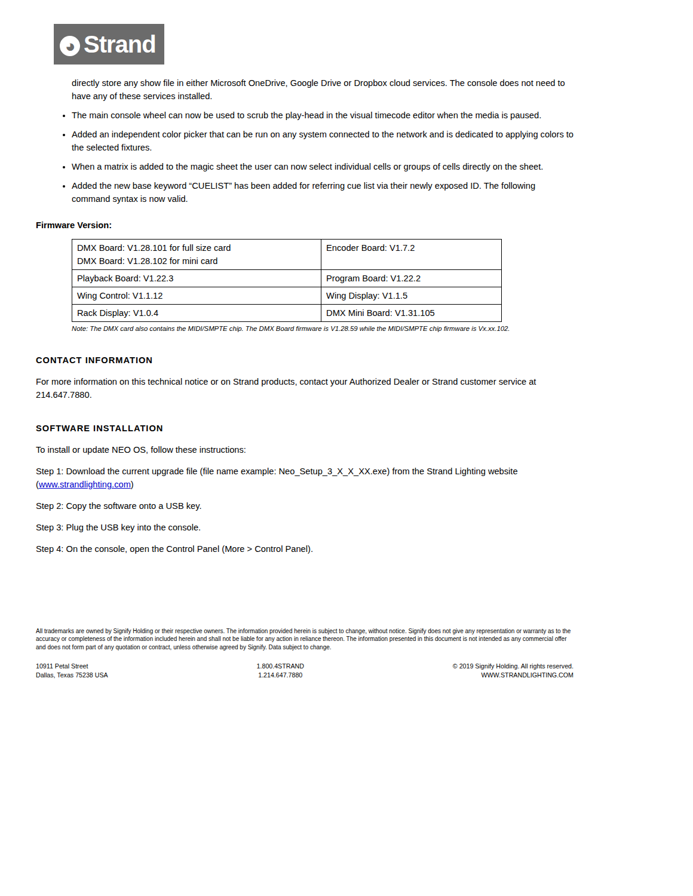◕Strand
directly store any show file in either Microsoft OneDrive, Google Drive or Dropbox cloud services. The console does not need to have any of these services installed.
The main console wheel can now be used to scrub the play-head in the visual timecode editor when the media is paused.
Added an independent color picker that can be run on any system connected to the network and is dedicated to applying colors to the selected fixtures.
When a matrix is added to the magic sheet the user can now select individual cells or groups of cells directly on the sheet.
Added the new base keyword “CUELIST” has been added for referring cue list via their newly exposed ID. The following command syntax is now valid.
Firmware Version:
| DMX Board: V1.28.101 for full size card DMX Board: V1.28.102 for mini card | Encoder Board: V1.7.2 |
| Playback Board: V1.22.3 | Program Board: V1.22.2 |
| Wing Control: V1.1.12 | Wing Display: V1.1.5 |
| Rack Display: V1.0.4 | DMX Mini Board: V1.31.105 |
Note: The DMX card also contains the MIDI/SMPTE chip. The DMX Board firmware is V1.28.59 while the MIDI/SMPTE chip firmware is Vx.xx.102.
CONTACT INFORMATION
For more information on this technical notice or on Strand products, contact your Authorized Dealer or Strand customer service at 214.647.7880.
SOFTWARE INSTALLATION
To install or update NEO OS, follow these instructions:
Step 1: Download the current upgrade file (file name example: Neo_Setup_3_X_X_XX.exe) from the Strand Lighting website (www.strandlighting.com)
Step 2: Copy the software onto a USB key.
Step 3: Plug the USB key into the console.
Step 4: On the console, open the Control Panel (More > Control Panel).
All trademarks are owned by Signify Holding or their respective owners. The information provided herein is subject to change, without notice. Signify does not give any representation or warranty as to the accuracy or completeness of the information included herein and shall not be liable for any action in reliance thereon. The information presented in this document is not intended as any commercial offer and does not form part of any quotation or contract, unless otherwise agreed by Signify. Data subject to change.
10911 Petal Street
Dallas, Texas 75238 USA
1.800.4STRAND
1.214.647.7880
© 2019 Signify Holding. All rights reserved.
WWW.STRANDLIGHTING.COM